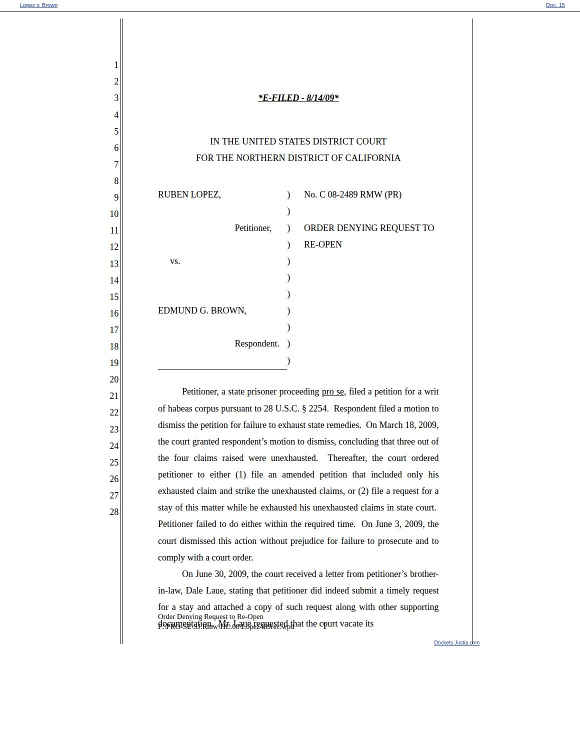Lopez v. Brown Doc. 15
1
2
3
4
5
6
7
8
9
10
11
12
13
14
15
16
17
18
19
20
21
22
23
24
25
26
27
28
*E-FILED - 8/14/09*
IN THE UNITED STATES DISTRICT COURT
FOR THE NORTHERN DISTRICT OF CALIFORNIA
| RUBEN LOPEZ, | ) | No. C 08-2489 RMW (PR) |
| | ) | |
| Petitioner, | ) | ORDER DENYING REQUEST TO |
| | ) | RE-OPEN |
| vs. | ) | |
| | ) | |
| | ) | |
| EDMUND G. BROWN, | ) | |
| | ) | |
| Respondent. | ) | |
| | ) | |
Petitioner, a state prisoner proceeding pro se, filed a petition for a writ of habeas corpus pursuant to 28 U.S.C. § 2254. Respondent filed a motion to dismiss the petition for failure to exhaust state remedies. On March 18, 2009, the court granted respondent’s motion to dismiss, concluding that three out of the four claims raised were unexhausted. Thereafter, the court ordered petitioner to either (1) file an amended petition that included only his exhausted claim and strike the unexhausted claims, or (2) file a request for a stay of this matter while he exhausted his unexhausted claims in state court. Petitioner failed to do either within the required time. On June 3, 2009, the court dismissed this action without prejudice for failure to prosecute and to comply with a court order.
On June 30, 2009, the court received a letter from petitioner’s brother-in-law, Dale Laue, stating that petitioner did indeed submit a timely request for a stay and attached a copy of such request along with other supporting documentation. Mr. Laue requested that the court vacate its
Order Denying Request to Re-Open
P:\PRO-SE\SJ.Rmw\HC.08\Lopez489rec.wpd 1
Dockets.Justia.com